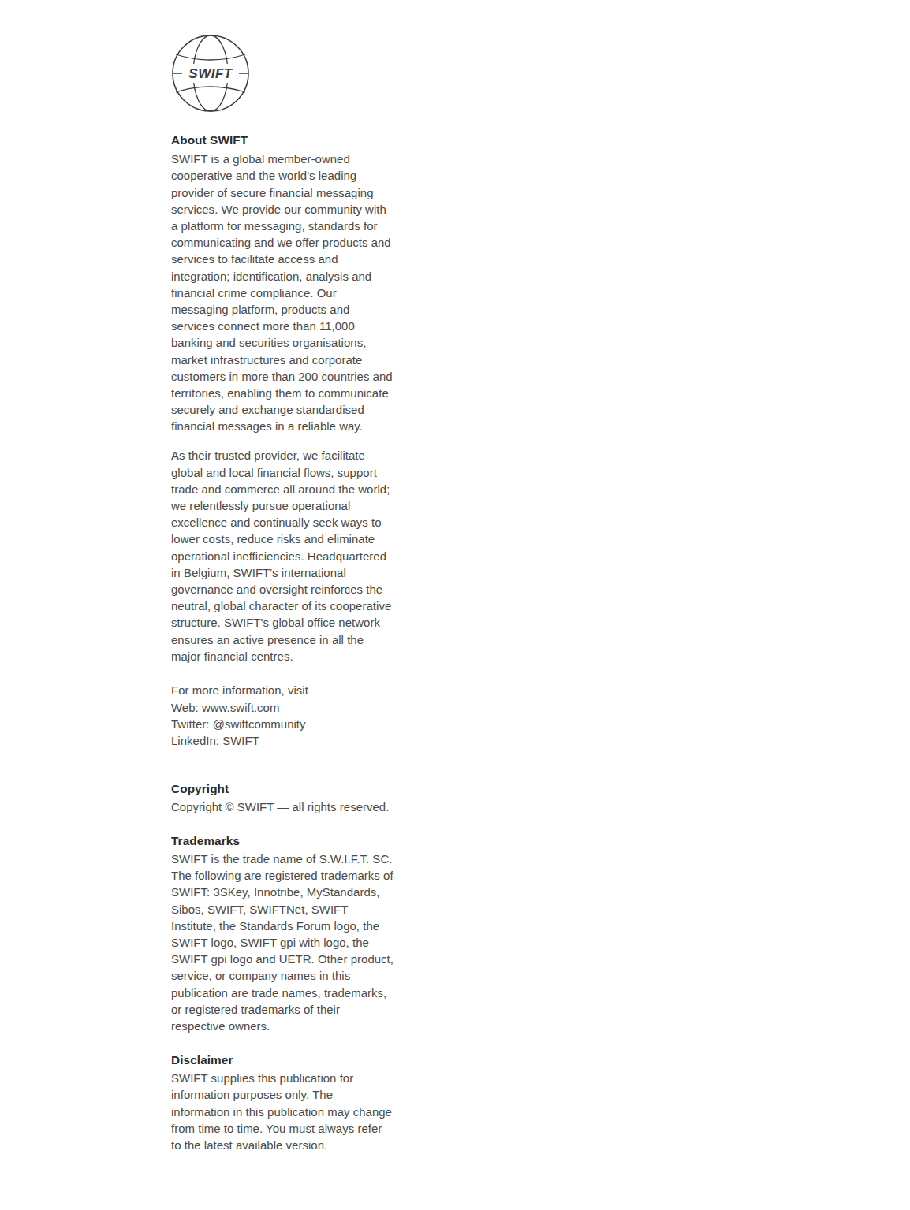SWIFT
About SWIFT
SWIFT is a global member-owned cooperative and the world's leading provider of secure financial messaging services. We provide our community with a platform for messaging, standards for communicating and we offer products and services to facilitate access and integration; identification, analysis and financial crime compliance. Our messaging platform, products and services connect more than 11,000 banking and securities organisations, market infrastructures and corporate customers in more than 200 countries and territories, enabling them to communicate securely and exchange standardised financial messages in a reliable way.
As their trusted provider, we facilitate global and local financial flows, support trade and commerce all around the world; we relentlessly pursue operational excellence and continually seek ways to lower costs, reduce risks and eliminate operational inefficiencies. Headquartered in Belgium, SWIFT's international governance and oversight reinforces the neutral, global character of its cooperative structure. SWIFT's global office network ensures an active presence in all the major financial centres.
For more information, visit
Web: www.swift.com
Twitter: @swiftcommunity
LinkedIn: SWIFT
Copyright
Copyright © SWIFT — all rights reserved.
Trademarks
SWIFT is the trade name of S.W.I.F.T. SC. The following are registered trademarks of SWIFT: 3SKey, Innotribe, MyStandards, Sibos, SWIFT, SWIFTNet, SWIFT Institute, the Standards Forum logo, the SWIFT logo, SWIFT gpi with logo, the SWIFT gpi logo and UETR. Other product, service, or company names in this publication are trade names, trademarks, or registered trademarks of their respective owners.
Disclaimer
SWIFT supplies this publication for information purposes only. The information in this publication may change from time to time. You must always refer to the latest available version.